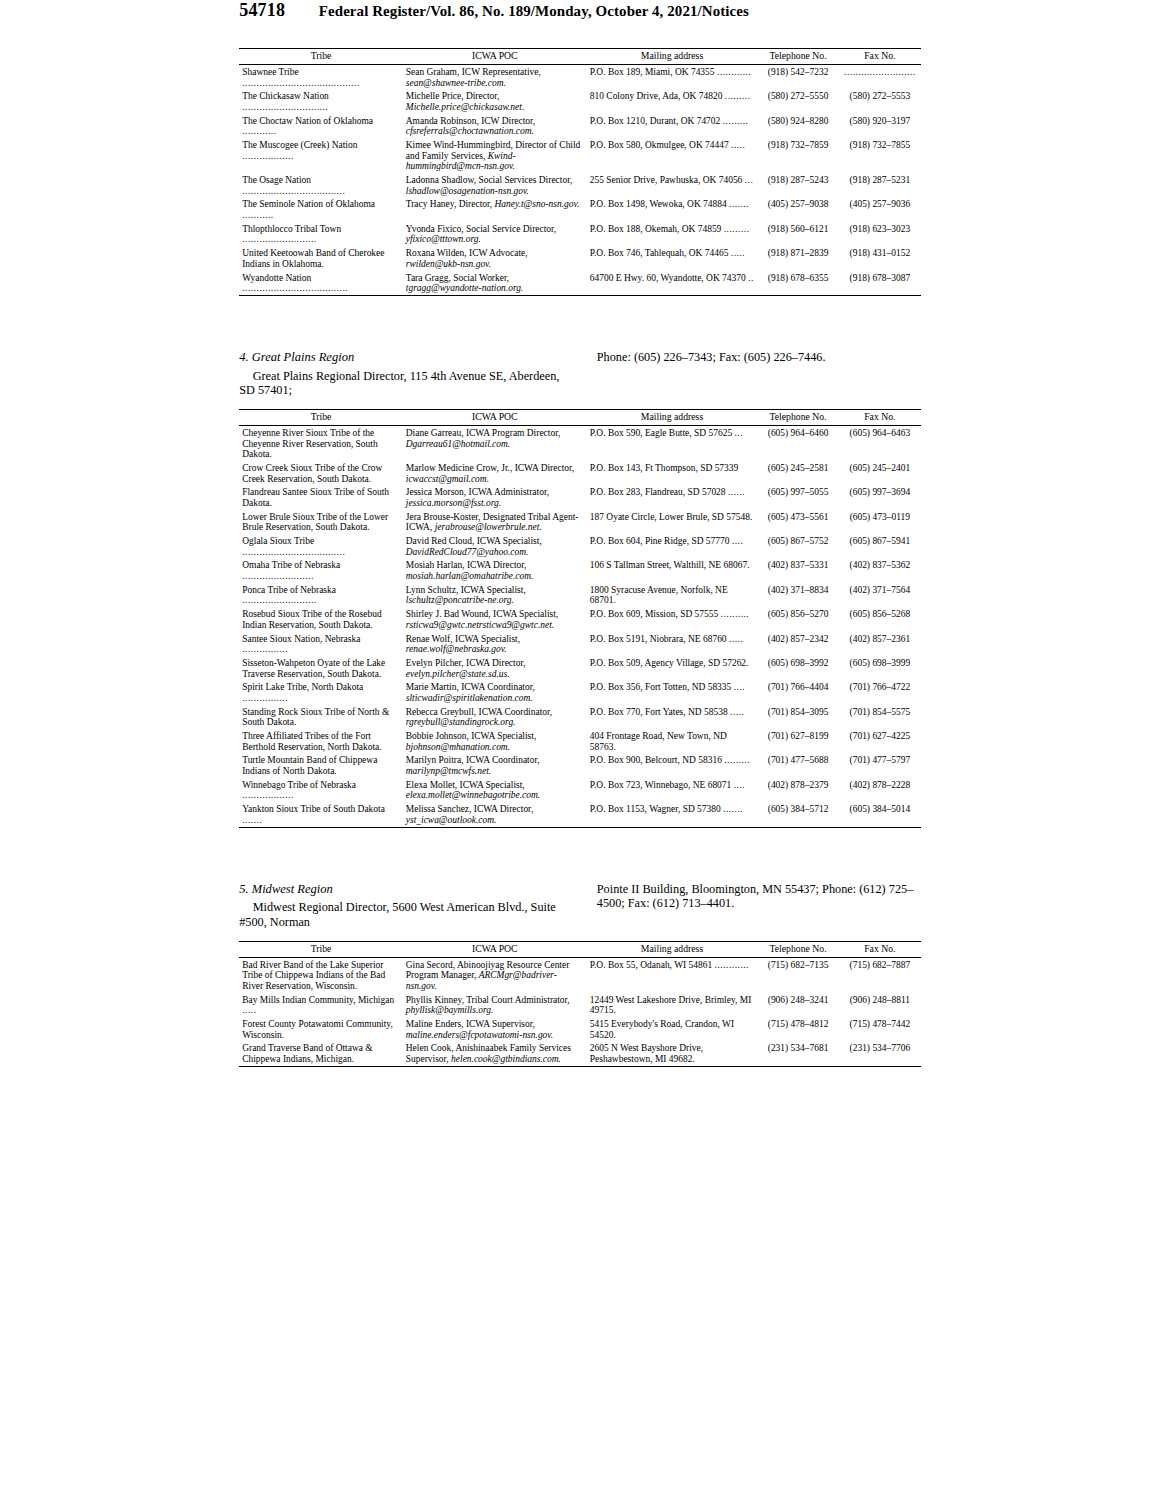54718
Federal Register/Vol. 86, No. 189/Monday, October 4, 2021/Notices
| Tribe | ICWA POC | Mailing address | Telephone No. | Fax No. |
| --- | --- | --- | --- | --- |
| Shawnee Tribe ......................................... | Sean Graham, ICW Representative, sean@shawnee-tribe.com. | P.O. Box 189, Miami, OK 74355 ............ | (918) 542–7232 | ......................... |
| The Chickasaw Nation .............................. | Michelle Price, Director, Michelle.price@chickasaw.net. | 810 Colony Drive, Ada, OK 74820 ......... | (580) 272–5550 | (580) 272–5553 |
| The Choctaw Nation of Oklahoma ............ | Amanda Robinson, ICW Director, cfsreferrals@choctawnation.com. | P.O. Box 1210, Durant, OK 74702 ......... | (580) 924–8280 | (580) 920–3197 |
| The Muscogee (Creek) Nation .................. | Kimee Wind-Hummingbird, Director of Child and Family Services, Kwind-hummingbird@mcn-nsn.gov. | P.O. Box 580, Okmulgee, OK 74447 ..... | (918) 732–7859 | (918) 732–7855 |
| The Osage Nation .................................... | Ladonna Shadlow, Social Services Director, lshadlow@osagenation-nsn.gov. | 255 Senior Drive, Pawhuska, OK 74056 ... | (918) 287–5243 | (918) 287–5231 |
| The Seminole Nation of Oklahoma ........... | Tracy Haney, Director, Haney.t@sno-nsn.gov. | P.O. Box 1498, Wewoka, OK 74884 ....... | (405) 257–9038 | (405) 257–9036 |
| Thlopthlocco Tribal Town .......................... | Yvonda Fixico, Social Service Director, yfixico@tttown.org. | P.O. Box 188, Okemah, OK 74859 ......... | (918) 560–6121 | (918) 623–3023 |
| United Keetoowah Band of Cherokee Indians in Oklahoma. | Roxana Wilden, ICW Advocate, rwilden@ukb-nsn.gov. | P.O. Box 746, Tahlequah, OK 74465 ..... | (918) 871–2839 | (918) 431–0152 |
| Wyandotte Nation ..................................... | Tara Gragg, Social Worker, tgragg@wyandotte-nation.org. | 64700 E Hwy. 60, Wyandotte, OK 74370 .. | (918) 678–6355 | (918) 678–3087 |
4. Great Plains Region
Great Plains Regional Director, 115 4th Avenue SE, Aberdeen, SD 57401;
Phone: (605) 226–7343; Fax: (605) 226–7446.
| Tribe | ICWA POC | Mailing address | Telephone No. | Fax No. |
| --- | --- | --- | --- | --- |
| Cheyenne River Sioux Tribe of the Cheyenne River Reservation, South Dakota. | Diane Garreau, ICWA Program Director, Dgarreau61@hotmail.com. | P.O. Box 590, Eagle Butte, SD 57625 ... | (605) 964–6460 | (605) 964–6463 |
| Crow Creek Sioux Tribe of the Crow Creek Reservation, South Dakota. | Marlow Medicine Crow, Jr., ICWA Director, icwaccst@gmail.com. | P.O. Box 143, Ft Thompson, SD 57339 | (605) 245–2581 | (605) 245–2401 |
| Flandreau Santee Sioux Tribe of South Dakota. | Jessica Morson, ICWA Administrator, jessica.morson@fsst.org. | P.O. Box 283, Flandreau, SD 57028 ...... | (605) 997–5055 | (605) 997–3694 |
| Lower Brule Sioux Tribe of the Lower Brule Reservation, South Dakota. | Jera Brouse-Koster, Designated Tribal Agent-ICWA, jerabrouse@lowerbrule.net. | 187 Oyate Circle, Lower Brule, SD 57548. | (605) 473–5561 | (605) 473–0119 |
| Oglala Sioux Tribe .................................... | David Red Cloud, ICWA Specialist, DavidRedCloud77@yahoo.com. | P.O. Box 604, Pine Ridge, SD 57770 .... | (605) 867–5752 | (605) 867–5941 |
| Omaha Tribe of Nebraska ......................... | Mosiah Harlan, ICWA Director, mosiah.harlan@omahatribe.com. | 106 S Tallman Street, Walthill, NE 68067. | (402) 837–5331 | (402) 837–5362 |
| Ponca Tribe of Nebraska .......................... | Lynn Schultz, ICWA Specialist, lschultz@poncatribe-ne.org. | 1800 Syracuse Avenue, Norfolk, NE 68701. | (402) 371–8834 | (402) 371–7564 |
| Rosebud Sioux Tribe of the Rosebud Indian Reservation, South Dakota. | Shirley J. Bad Wound, ICWA Specialist, rsticwa9@gwtc.netrsticwa9@gwtc.net. | P.O. Box 609, Mission, SD 57555 .......... | (605) 856–5270 | (605) 856–5268 |
| Santee Sioux Nation, Nebraska ................ | Renae Wolf, ICWA Specialist, renae.wolf@nebraska.gov. | P.O. Box 5191, Niobrara, NE 68760 ..... | (402) 857–2342 | (402) 857–2361 |
| Sisseton-Wahpeton Oyate of the Lake Traverse Reservation, South Dakota. | Evelyn Pilcher, ICWA Director, evelyn.pilcher@state.sd.us. | P.O. Box 509, Agency Village, SD 57262. | (605) 698–3992 | (605) 698–3999 |
| Spirit Lake Tribe, North Dakota ................ | Marie Martin, ICWA Coordinator, slticwadir@spiritlakenation.com. | P.O. Box 356, Fort Totten, ND 58335 .... | (701) 766–4404 | (701) 766–4722 |
| Standing Rock Sioux Tribe of North & South Dakota. | Rebecca Greybull, ICWA Coordinator, rgreybull@standingrock.org. | P.O. Box 770, Fort Yates, ND 58538 ..... | (701) 854–3095 | (701) 854–5575 |
| Three Affiliated Tribes of the Fort Berthold Reservation, North Dakota. | Bobbie Johnson, ICWA Specialist, bjohnson@mhanation.com. | 404 Frontage Road, New Town, ND 58763. | (701) 627–8199 | (701) 627–4225 |
| Turtle Mountain Band of Chippewa Indians of North Dakota. | Marilyn Poitra, ICWA Coordinator, marilynp@tmcwfs.net. | P.O. Box 900, Belcourt, ND 58316 ......... | (701) 477–5688 | (701) 477–5797 |
| Winnebago Tribe of Nebraska .................. | Elexa Mollet, ICWA Specialist, elexa.mollet@winnebagotribe.com. | P.O. Box 723, Winnebago, NE 68071 .... | (402) 878–2379 | (402) 878–2228 |
| Yankton Sioux Tribe of South Dakota ....... | Melissa Sanchez, ICWA Director, yst_icwa@outlook.com. | P.O. Box 1153, Wagner, SD 57380 ....... | (605) 384–5712 | (605) 384–5014 |
5. Midwest Region
Midwest Regional Director, 5600 West American Blvd., Suite #500, Norman
Pointe II Building, Bloomington, MN 55437; Phone: (612) 725–4500; Fax: (612) 713–4401.
| Tribe | ICWA POC | Mailing address | Telephone No. | Fax No. |
| --- | --- | --- | --- | --- |
| Bad River Band of the Lake Superior Tribe of Chippewa Indians of the Bad River Reservation, Wisconsin. | Gina Secord, Abinoojiyag Resource Center Program Manager, ARCMgr@badriver-nsn.gov. | P.O. Box 55, Odanah, WI 54861 ............ | (715) 682–7135 | (715) 682–7887 |
| Bay Mills Indian Community, Michigan ..... | Phyllis Kinney, Tribal Court Administrator, phyllisk@baymills.org. | 12449 West Lakeshore Drive, Brimley, MI 49715. | (906) 248–3241 | (906) 248–8811 |
| Forest County Potawatomi Community, Wisconsin. | Maline Enders, ICWA Supervisor, maline.enders@fcpotawatomi-nsn.gov. | 5415 Everybody's Road, Crandon, WI 54520. | (715) 478–4812 | (715) 478–7442 |
| Grand Traverse Band of Ottawa & Chippewa Indians, Michigan. | Helen Cook, Anishinaabek Family Services Supervisor, helen.cook@gtbindians.com. | 2605 N West Bayshore Drive, Peshawbestown, MI 49682. | (231) 534–7681 | (231) 534–7706 |